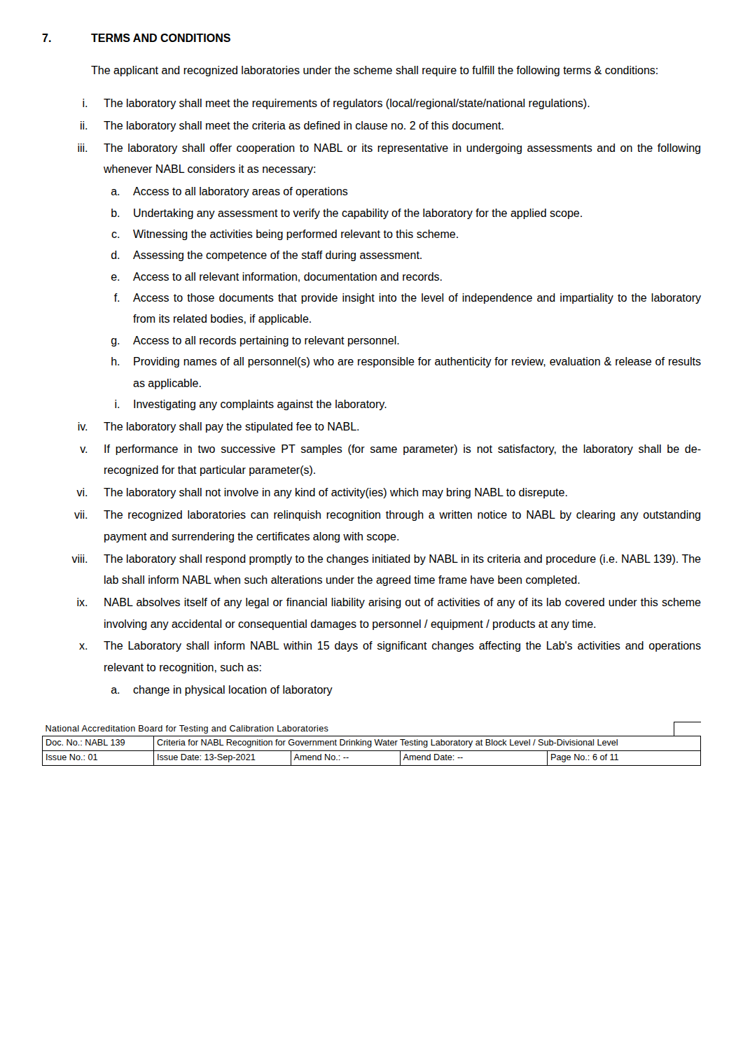7.
TERMS AND CONDITIONS
The applicant and recognized laboratories under the scheme shall require to fulfill the following terms & conditions:
The laboratory shall meet the requirements of regulators (local/regional/state/national regulations).
The laboratory shall meet the criteria as defined in clause no. 2 of this document.
The laboratory shall offer cooperation to NABL or its representative in undergoing assessments and on the following whenever NABL considers it as necessary:
Access to all laboratory areas of operations
Undertaking any assessment to verify the capability of the laboratory for the applied scope.
Witnessing the activities being performed relevant to this scheme.
Assessing the competence of the staff during assessment.
Access to all relevant information, documentation and records.
Access to those documents that provide insight into the level of independence and impartiality to the laboratory from its related bodies, if applicable.
Access to all records pertaining to relevant personnel.
Providing names of all personnel(s) who are responsible for authenticity for review, evaluation & release of results as applicable.
Investigating any complaints against the laboratory.
The laboratory shall pay the stipulated fee to NABL.
If performance in two successive PT samples (for same parameter) is not satisfactory, the laboratory shall be de-recognized for that particular parameter(s).
The laboratory shall not involve in any kind of activity(ies) which may bring NABL to disrepute.
The recognized laboratories can relinquish recognition through a written notice to NABL by clearing any outstanding payment and surrendering the certificates along with scope.
The laboratory shall respond promptly to the changes initiated by NABL in its criteria and procedure (i.e. NABL 139). The lab shall inform NABL when such alterations under the agreed time frame have been completed.
NABL absolves itself of any legal or financial liability arising out of activities of any of its lab covered under this scheme involving any accidental or consequential damages to personnel / equipment / products at any time.
The Laboratory shall inform NABL within 15 days of significant changes affecting the Lab's activities and operations relevant to recognition, such as:
change in physical location of laboratory
| National Accreditation Board for Testing and Calibration Laboratories | |
| Doc. No.: NABL 139 | Criteria for NABL Recognition for Government Drinking Water Testing Laboratory at Block Level / Sub-Divisional Level |
| Issue No.: 01 | / Issue Date: 13-Sep-2021 / Amend No.: -- / Amend Date: -- / Page No.: 6 of 11 / |